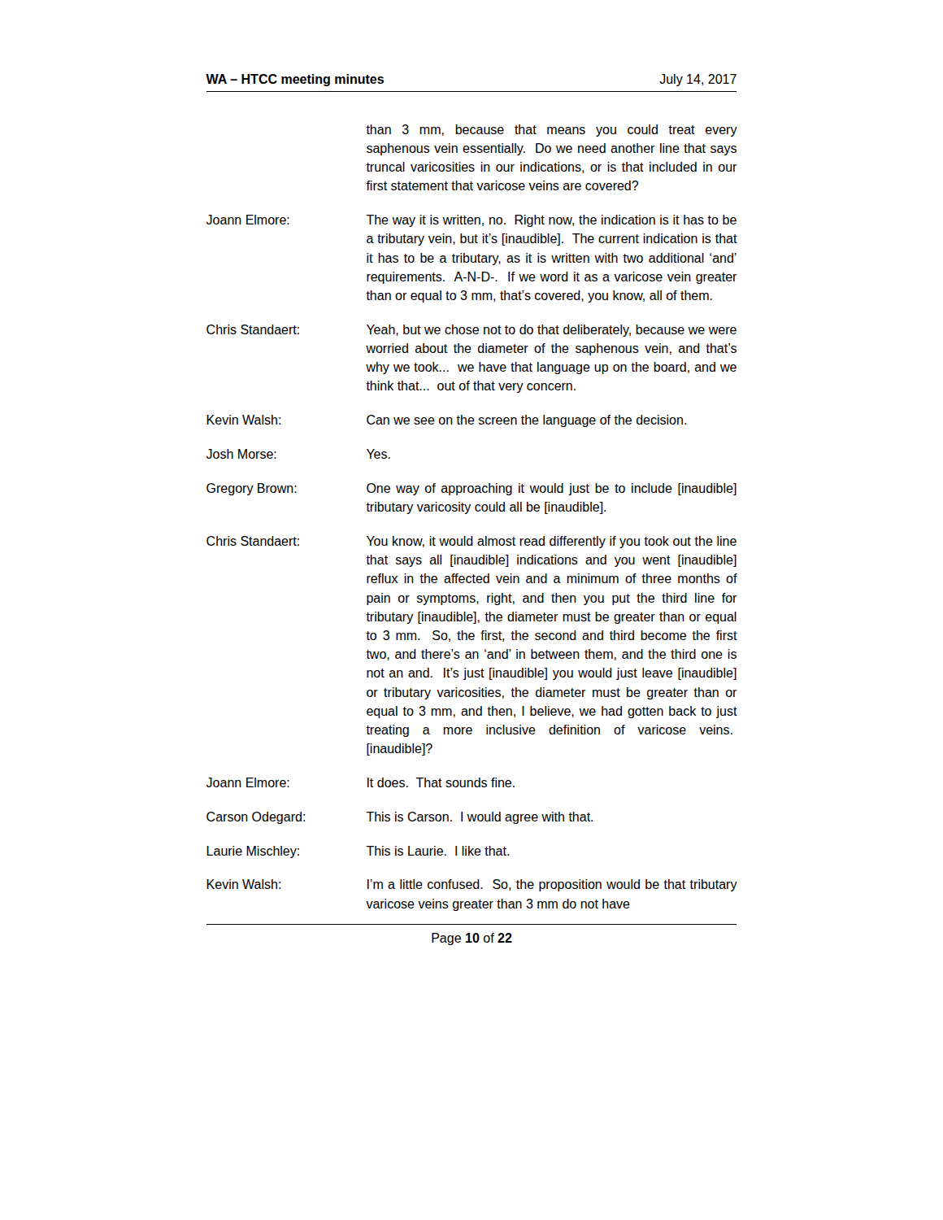WA – HTCC meeting minutes July 14, 2017
than 3 mm, because that means you could treat every saphenous vein essentially. Do we need another line that says truncal varicosities in our indications, or is that included in our first statement that varicose veins are covered?
Joann Elmore:
The way it is written, no. Right now, the indication is it has to be a tributary vein, but it’s [inaudible]. The current indication is that it has to be a tributary, as it is written with two additional ‘and’ requirements. A-N-D-. If we word it as a varicose vein greater than or equal to 3 mm, that’s covered, you know, all of them.
Chris Standaert:
Yeah, but we chose not to do that deliberately, because we were worried about the diameter of the saphenous vein, and that’s why we took... we have that language up on the board, and we think that... out of that very concern.
Kevin Walsh:
Can we see on the screen the language of the decision.
Josh Morse:
Yes.
Gregory Brown:
One way of approaching it would just be to include [inaudible] tributary varicosity could all be [inaudible].
Chris Standaert:
You know, it would almost read differently if you took out the line that says all [inaudible] indications and you went [inaudible] reflux in the affected vein and a minimum of three months of pain or symptoms, right, and then you put the third line for tributary [inaudible], the diameter must be greater than or equal to 3 mm. So, the first, the second and third become the first two, and there’s an ‘and’ in between them, and the third one is not an and. It’s just [inaudible] you would just leave [inaudible] or tributary varicosities, the diameter must be greater than or equal to 3 mm, and then, I believe, we had gotten back to just treating a more inclusive definition of varicose veins. [inaudible]?
Joann Elmore:
It does. That sounds fine.
Carson Odegard:
This is Carson. I would agree with that.
Laurie Mischley:
This is Laurie. I like that.
Kevin Walsh:
I’m a little confused. So, the proposition would be that tributary varicose veins greater than 3 mm do not have
Page 10 of 22